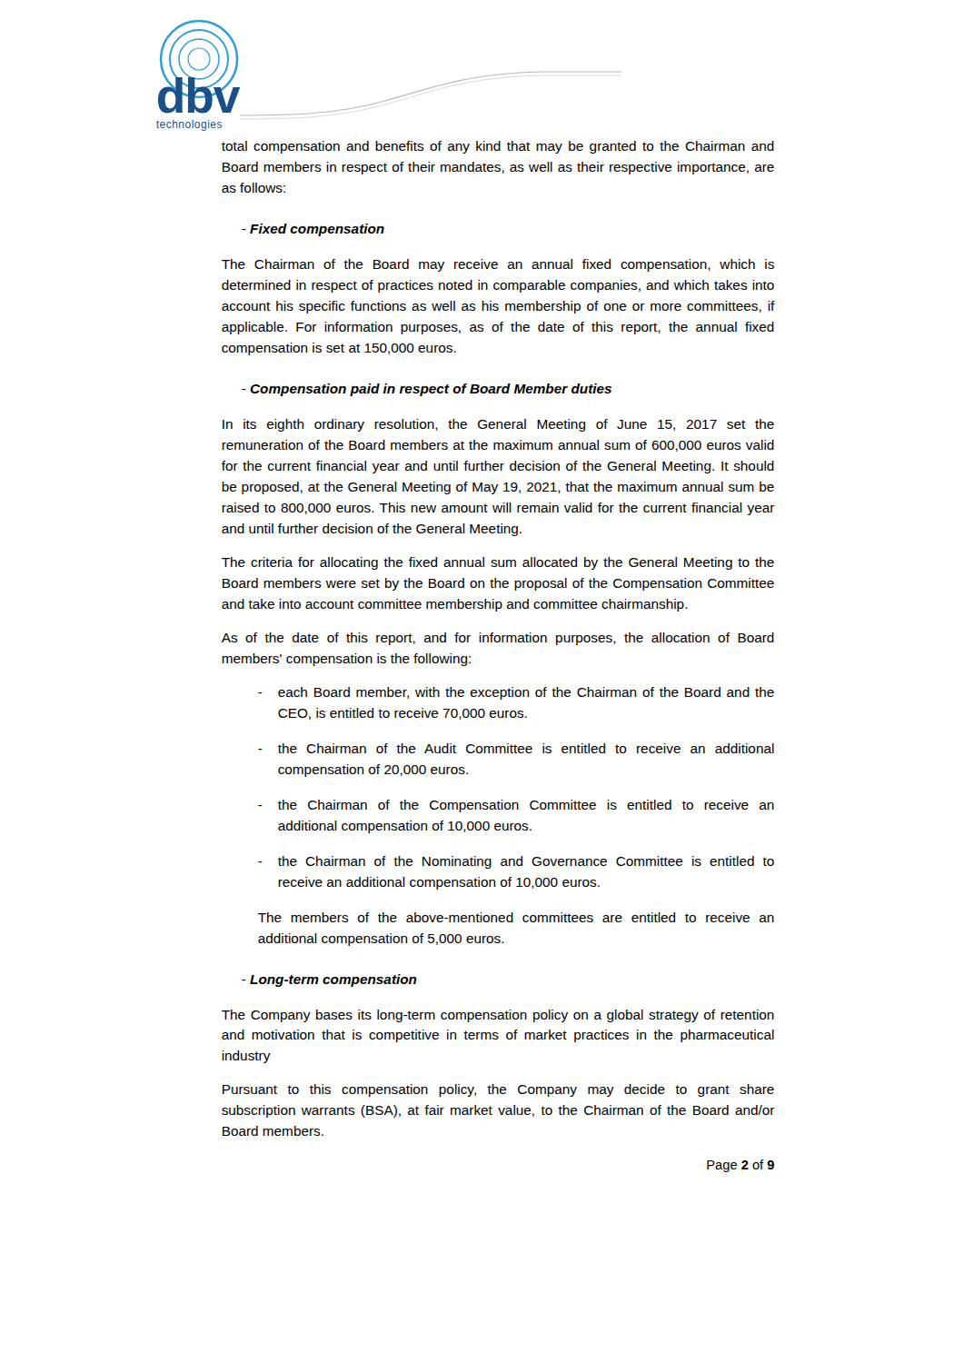dbv
technologies
total compensation and benefits of any kind that may be granted to the Chairman and Board members in respect of their mandates, as well as their respective importance, are as follows:
Fixed compensation
The Chairman of the Board may receive an annual fixed compensation, which is determined in respect of practices noted in comparable companies, and which takes into account his specific functions as well as his membership of one or more committees, if applicable. For information purposes, as of the date of this report, the annual fixed compensation is set at 150,000 euros.
Compensation paid in respect of Board Member duties
In its eighth ordinary resolution, the General Meeting of June 15, 2017 set the remuneration of the Board members at the maximum annual sum of 600,000 euros valid for the current financial year and until further decision of the General Meeting. It should be proposed, at the General Meeting of May 19, 2021, that the maximum annual sum be raised to 800,000 euros. This new amount will remain valid for the current financial year and until further decision of the General Meeting.
The criteria for allocating the fixed annual sum allocated by the General Meeting to the Board members were set by the Board on the proposal of the Compensation Committee and take into account committee membership and committee chairmanship.
As of the date of this report, and for information purposes, the allocation of Board members' compensation is the following:
each Board member, with the exception of the Chairman of the Board and the CEO, is entitled to receive 70,000 euros.
the Chairman of the Audit Committee is entitled to receive an additional compensation of 20,000 euros.
the Chairman of the Compensation Committee is entitled to receive an additional compensation of 10,000 euros.
the Chairman of the Nominating and Governance Committee is entitled to receive an additional compensation of 10,000 euros.
The members of the above-mentioned committees are entitled to receive an additional compensation of 5,000 euros.
Long-term compensation
The Company bases its long-term compensation policy on a global strategy of retention and motivation that is competitive in terms of market practices in the pharmaceutical industry
Pursuant to this compensation policy, the Company may decide to grant share subscription warrants (BSA), at fair market value, to the Chairman of the Board and/or Board members.
Page 2 of 9